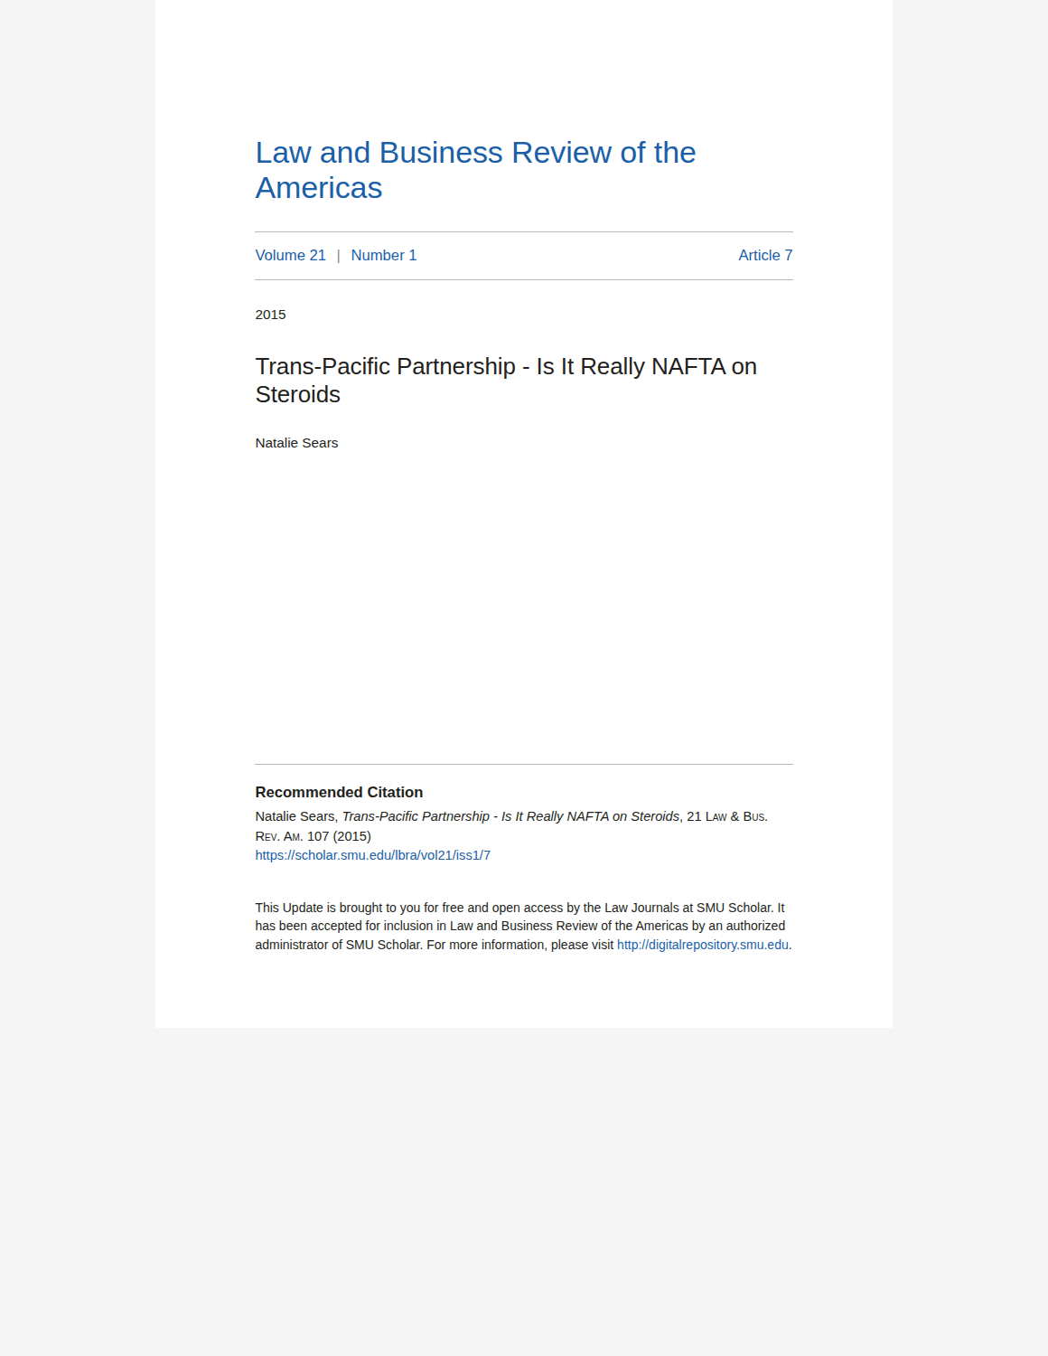Law and Business Review of the Americas
Volume 21 | Number 1
Article 7
2015
Trans-Pacific Partnership - Is It Really NAFTA on Steroids
Natalie Sears
Recommended Citation
Natalie Sears, Trans-Pacific Partnership - Is It Really NAFTA on Steroids, 21 Law & Bus. Rev. Am. 107 (2015)
https://scholar.smu.edu/lbra/vol21/iss1/7
This Update is brought to you for free and open access by the Law Journals at SMU Scholar. It has been accepted for inclusion in Law and Business Review of the Americas by an authorized administrator of SMU Scholar. For more information, please visit http://digitalrepository.smu.edu.